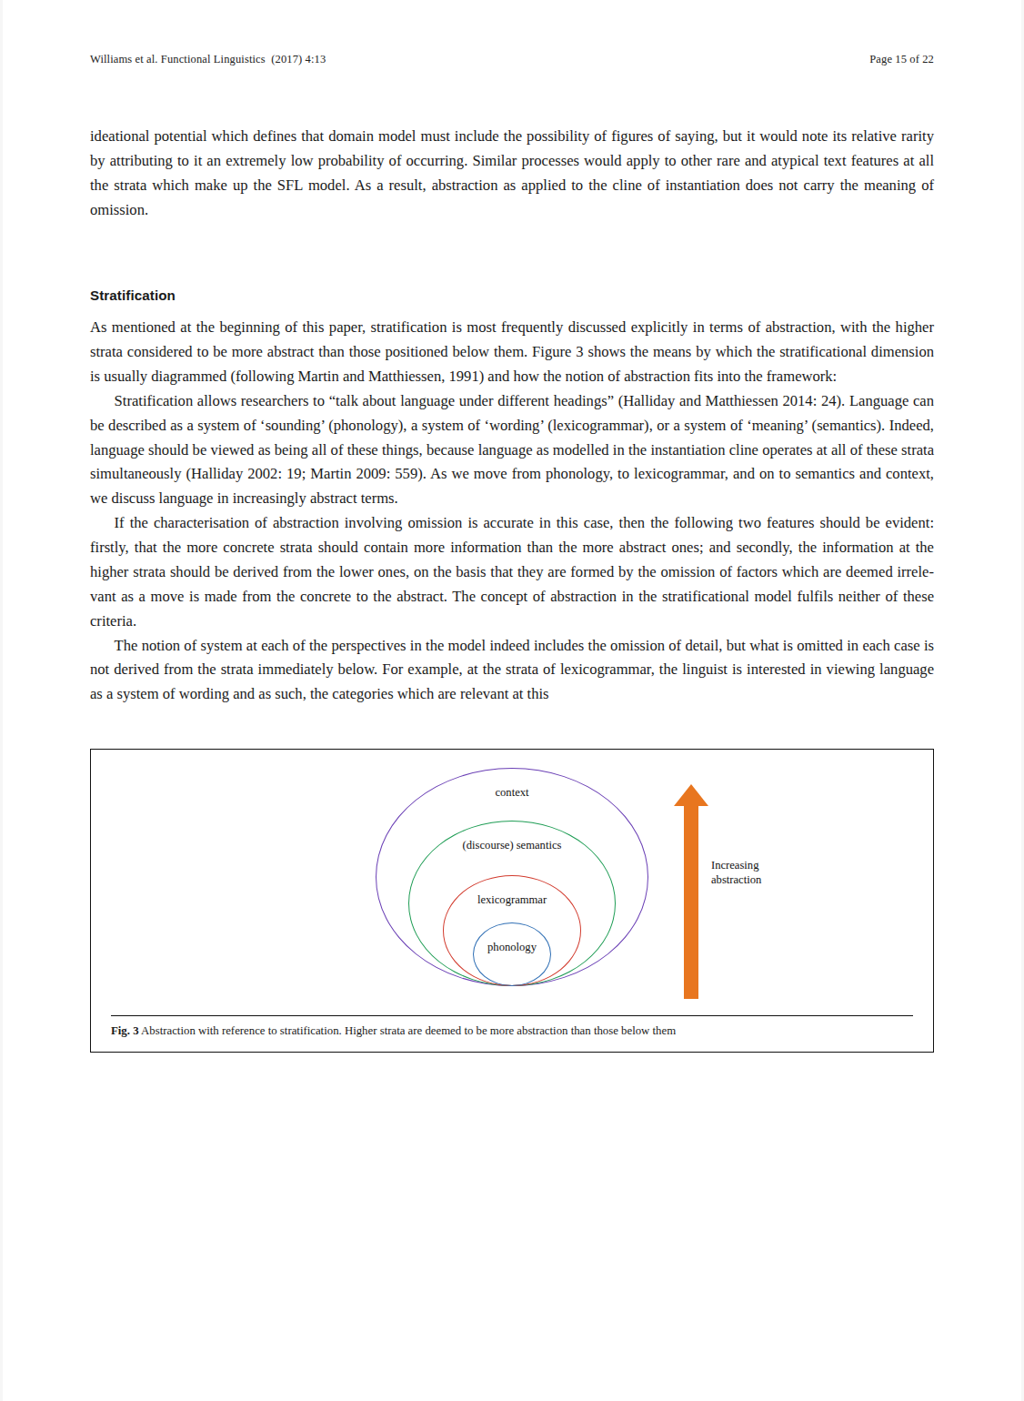Williams et al. Functional Linguistics (2017) 4:13
Page 15 of 22
ideational potential which defines that domain model must include the possibility of figures of saying, but it would note its relative rarity by attributing to it an extremely low probability of occurring. Similar processes would apply to other rare and atypical text features at all the strata which make up the SFL model. As a result, abstraction as applied to the cline of instantiation does not carry the meaning of omission.
Stratification
As mentioned at the beginning of this paper, stratification is most frequently discussed explicitly in terms of abstraction, with the higher strata considered to be more abstract than those positioned below them. Figure 3 shows the means by which the stratificational dimension is usually diagrammed (following Martin and Matthiessen, 1991) and how the notion of abstraction fits into the framework:
Stratification allows researchers to “talk about language under different headings” (Halliday and Matthiessen 2014: 24). Language can be described as a system of ‘sounding’ (phonology), a system of ‘wording’ (lexicogrammar), or a system of ‘meaning’ (semantics). Indeed, language should be viewed as being all of these things, because language as modelled in the instantiation cline operates at all of these strata simultaneously (Halliday 2002: 19; Martin 2009: 559). As we move from phonology, to lexicogrammar, and on to semantics and context, we discuss language in increasingly abstract terms.
If the characterisation of abstraction involving omission is accurate in this case, then the following two features should be evident: firstly, that the more concrete strata should contain more information than the more abstract ones; and secondly, the information at the higher strata should be derived from the lower ones, on the basis that they are formed by the omission of factors which are deemed irrelevant as a move is made from the concrete to the abstract. The concept of abstraction in the stratificational model fulfils neither of these criteria.
The notion of system at each of the perspectives in the model indeed includes the omission of detail, but what is omitted in each case is not derived from the strata immediately below. For example, at the strata of lexicogrammar, the linguist is interested in viewing language as a system of wording and as such, the categories which are relevant at this
context
(discourse) semantics
lexicogrammar
phonology
Increasing
abstraction
Fig. 3 Abstraction with reference to stratification. Higher strata are deemed to be more abstraction than those below them